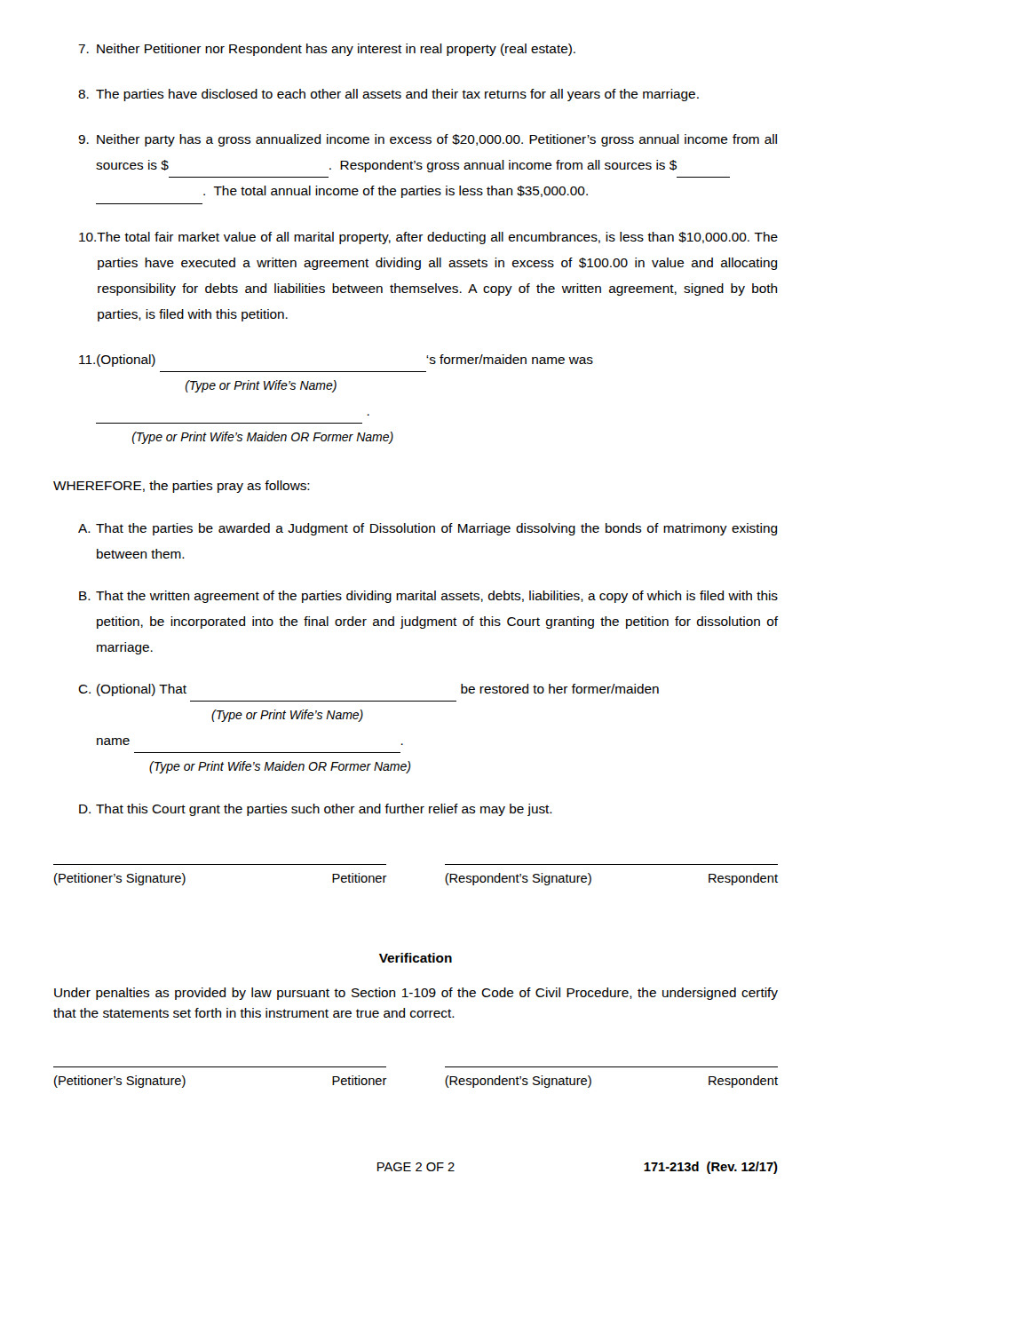7. Neither Petitioner nor Respondent has any interest in real property (real estate).
8. The parties have disclosed to each other all assets and their tax returns for all years of the marriage.
9. Neither party has a gross annualized income in excess of $20,000.00. Petitioner’s gross annual income from all sources is $ . Respondent’s gross annual income from all sources is $
. The total annual income of the parties is less than $35,000.00.
10. The total fair market value of all marital property, after deducting all encumbrances, is less than $10,000.00. The parties have executed a written agreement dividing all assets in excess of $100.00 in value and allocating responsibility for debts and liabilities between themselves. A copy of the written agreement, signed by both parties, is filed with this petition.
11. (Optional) ‘s former/maiden name was
(Type or Print Wife’s Name)
.
(Type or Print Wife’s Maiden OR Former Name)
WHEREFORE, the parties pray as follows:
A. That the parties be awarded a Judgment of Dissolution of Marriage dissolving the bonds of matrimony existing between them.
B. That the written agreement of the parties dividing marital assets, debts, liabilities, a copy of which is filed with this petition, be incorporated into the final order and judgment of this Court granting the petition for dissolution of marriage.
C. (Optional) That be restored to her former/maiden
(Type or Print Wife’s Name)
name .
(Type or Print Wife’s Maiden OR Former Name)
D. That this Court grant the parties such other and further relief as may be just.
(Petitioner’s Signature) Petitioner
(Respondent’s Signature) Respondent
Verification
Under penalties as provided by law pursuant to Section 1-109 of the Code of Civil Procedure, the undersigned certify that the statements set forth in this instrument are true and correct.
(Petitioner’s Signature) Petitioner
(Respondent’s Signature) Respondent
PAGE 2 OF 2
171-213d (Rev. 12/17)